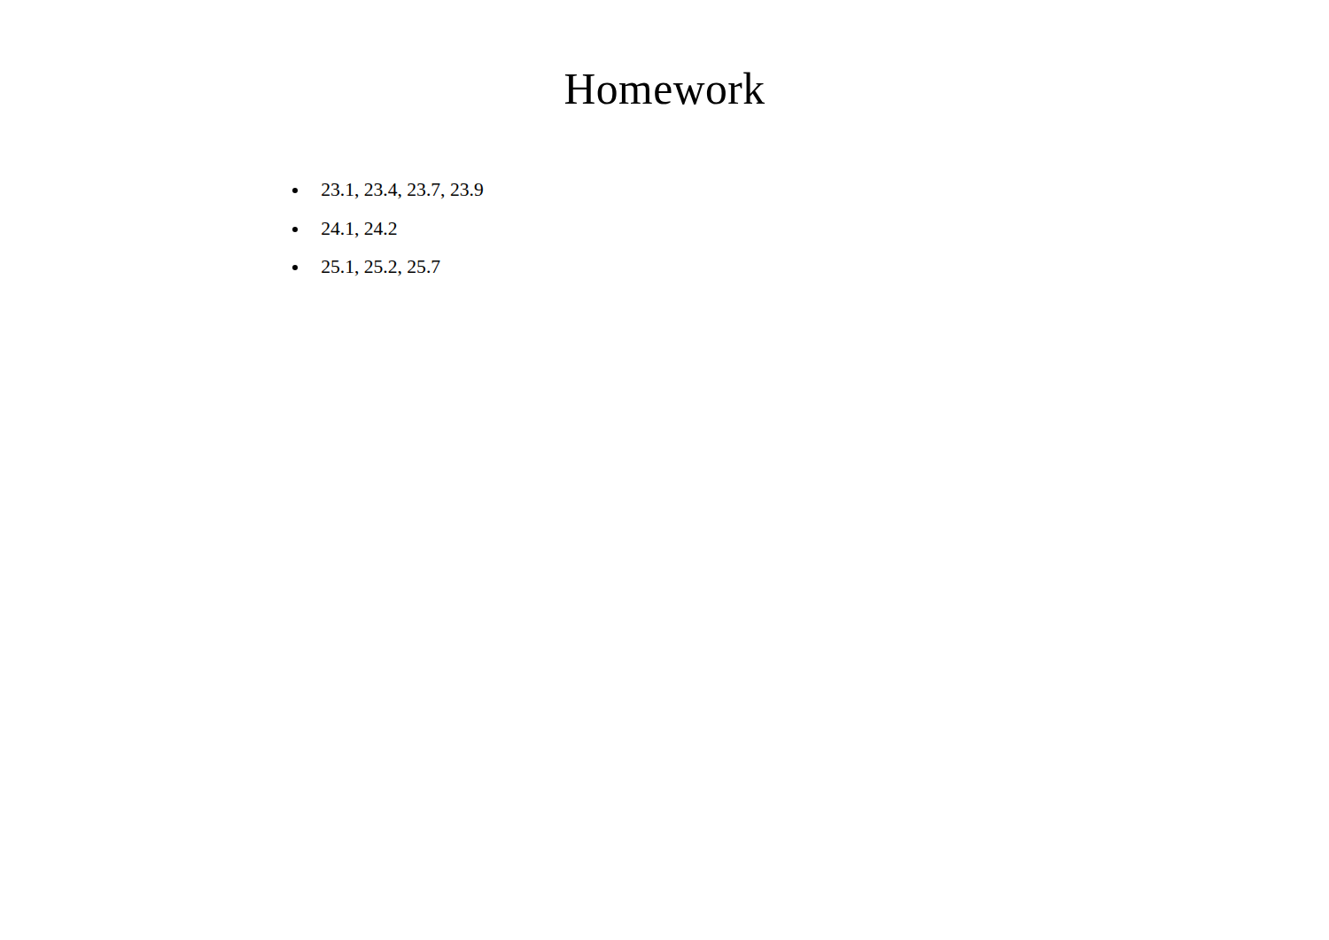Homework
23.1, 23.4, 23.7, 23.9
24.1, 24.2
25.1, 25.2, 25.7